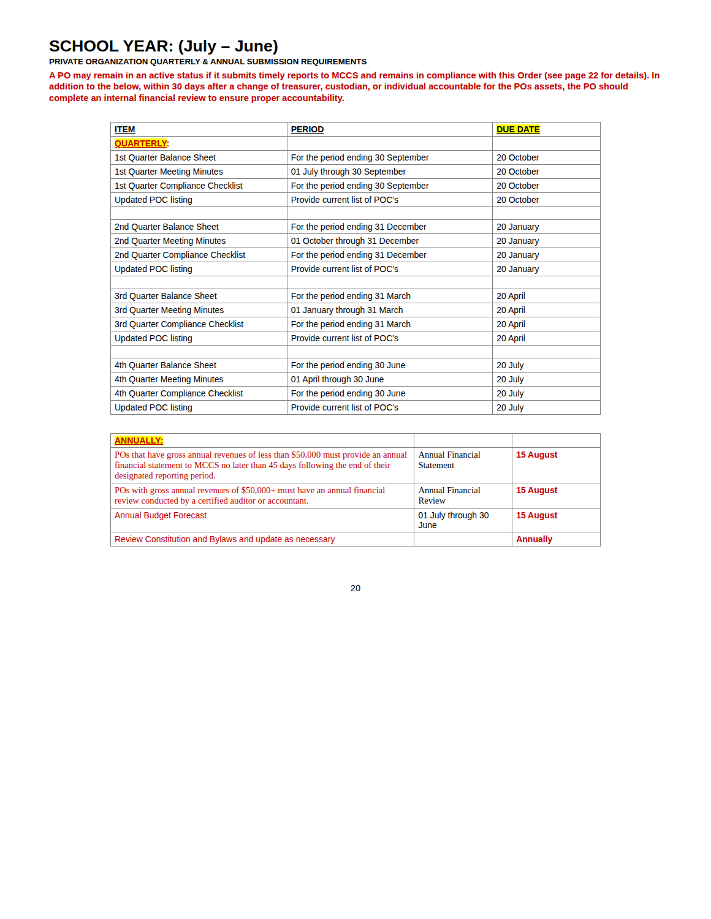SCHOOL YEAR: (July – June)
PRIVATE ORGANIZATION QUARTERLY & ANNUAL SUBMISSION REQUIREMENTS
A PO may remain in an active status if it submits timely reports to MCCS and remains in compliance with this Order (see page 22 for details). In addition to the below, within 30 days after a change of treasurer, custodian, or individual accountable for the POs assets, the PO should complete an internal financial review to ensure proper accountability.
| ITEM | PERIOD | DUE DATE |
| QUARTERLY : | | |
| 1st Quarter Balance Sheet | For the period ending 30 September | 20 October |
| 1st Quarter Meeting Minutes | 01 July through 30 September | 20 October |
| 1st Quarter Compliance Checklist | For the period ending 30 September | 20 October |
| Updated POC listing | Provide current list of POC's | 20 October |
| 2nd Quarter Balance Sheet | For the period ending 31 December | 20 January |
| 2nd Quarter Meeting Minutes | 01 October through 31 December | 20 January |
| 2nd Quarter Compliance Checklist | For the period ending 31 December | 20 January |
| Updated POC listing | Provide current list of POC's | 20 January |
| 3rd Quarter Balance Sheet | For the period ending 31 March | 20 April |
| 3rd Quarter Meeting Minutes | 01 January through 31 March | 20 April |
| 3rd Quarter Compliance Checklist | For the period ending 31 March | 20 April |
| Updated POC listing | Provide current list of POC's | 20 April |
| 4th Quarter Balance Sheet | For the period ending 30 June | 20 July |
| 4th Quarter Meeting Minutes | 01 April through 30 June | 20 July |
| 4th Quarter Compliance Checklist | For the period ending 30 June | 20 July |
| Updated POC listing | Provide current list of POC's | 20 July |
| ANNUALLY: | | |
| POs that have gross annual revenues of less than $50,000 must provide an annual financial statement to MCCS no later than 45 days following the end of their designated reporting period. | Annual Financial Statement | 15 August |
| POs with gross annual revenues of $50,000+ must have an annual financial review conducted by a certified auditor or accountant. | Annual Financial Review | 15 August |
| Annual Budget Forecast | 01 July through 30 June | 15 August |
| Review Constitution and Bylaws and update as necessary | | Annually |
20